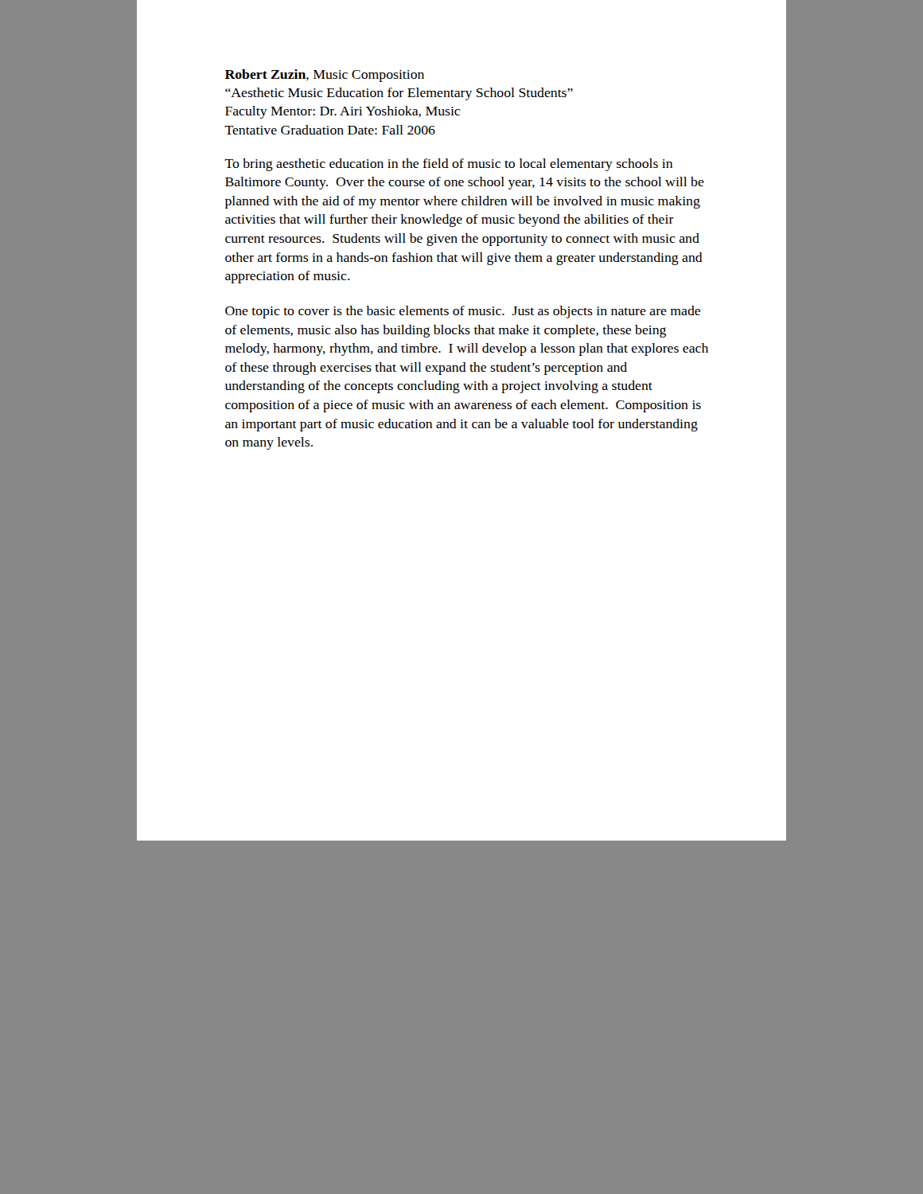Robert Zuzin, Music Composition
“Aesthetic Music Education for Elementary School Students”
Faculty Mentor: Dr. Airi Yoshioka, Music
Tentative Graduation Date: Fall 2006
To bring aesthetic education in the field of music to local elementary schools in Baltimore County. Over the course of one school year, 14 visits to the school will be planned with the aid of my mentor where children will be involved in music making activities that will further their knowledge of music beyond the abilities of their current resources. Students will be given the opportunity to connect with music and other art forms in a hands-on fashion that will give them a greater understanding and appreciation of music.
One topic to cover is the basic elements of music. Just as objects in nature are made of elements, music also has building blocks that make it complete, these being melody, harmony, rhythm, and timbre. I will develop a lesson plan that explores each of these through exercises that will expand the student’s perception and understanding of the concepts concluding with a project involving a student composition of a piece of music with an awareness of each element. Composition is an important part of music education and it can be a valuable tool for understanding on many levels.